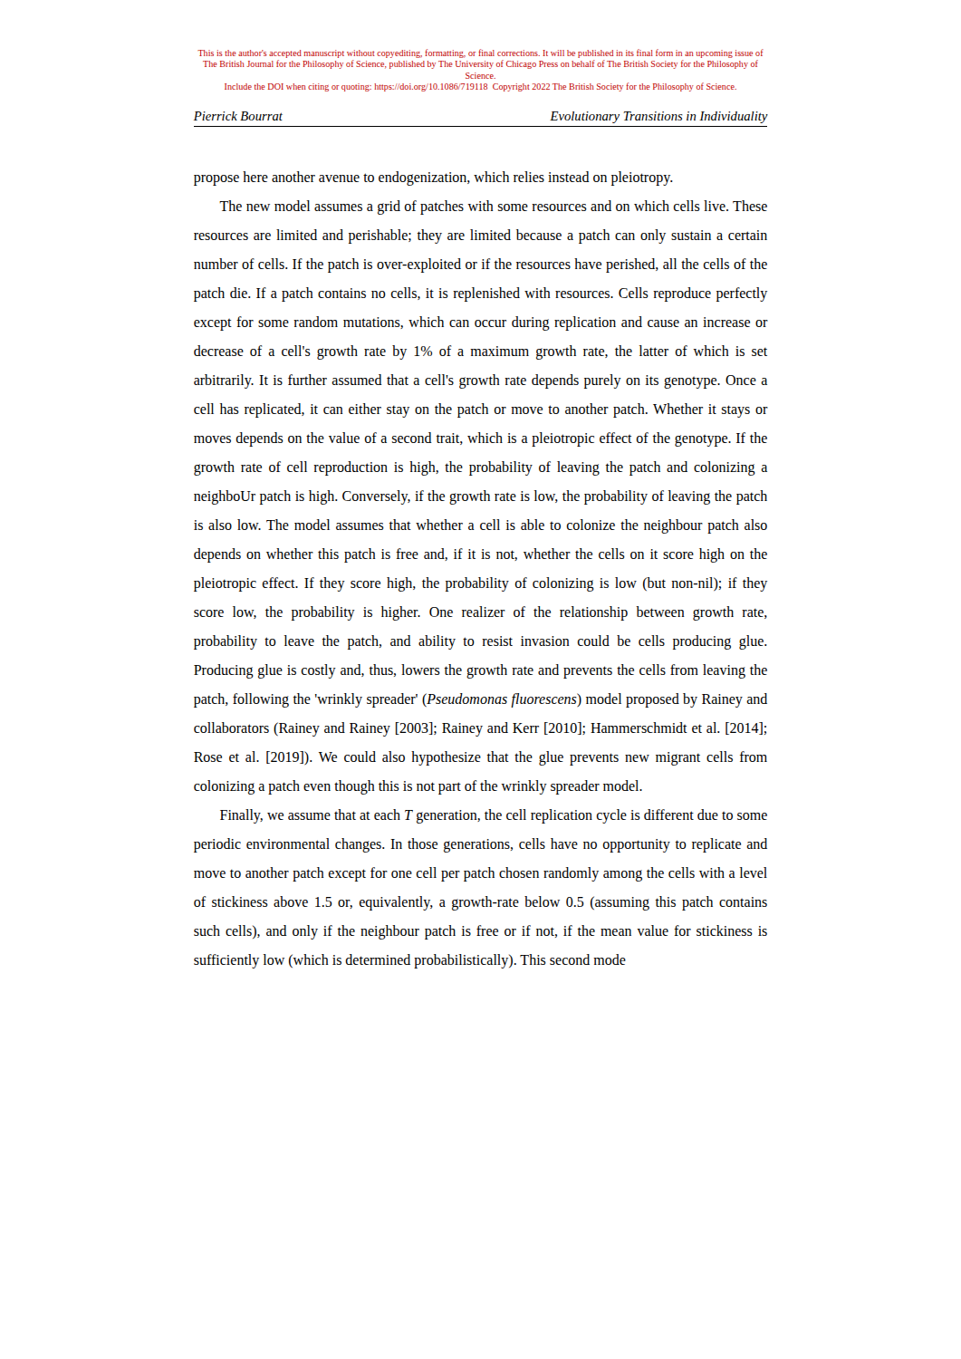This is the author's accepted manuscript without copyediting, formatting, or final corrections. It will be published in its final form in an upcoming issue of
The British Journal for the Philosophy of Science, published by The University of Chicago Press on behalf of The British Society for the Philosophy of Science.
Include the DOI when citing or quoting: https://doi.org/10.1086/719118 Copyright 2022 The British Society for the Philosophy of Science.
Pierrick Bourrat Evolutionary Transitions in Individuality
propose here another avenue to endogenization, which relies instead on pleiotropy.
The new model assumes a grid of patches with some resources and on which cells live. These resources are limited and perishable; they are limited because a patch can only sustain a certain number of cells. If the patch is over-exploited or if the resources have perished, all the cells of the patch die. If a patch contains no cells, it is replenished with resources. Cells reproduce perfectly except for some random mutations, which can occur during replication and cause an increase or decrease of a cell's growth rate by 1% of a maximum growth rate, the latter of which is set arbitrarily. It is further assumed that a cell's growth rate depends purely on its genotype. Once a cell has replicated, it can either stay on the patch or move to another patch. Whether it stays or moves depends on the value of a second trait, which is a pleiotropic effect of the genotype. If the growth rate of cell reproduction is high, the probability of leaving the patch and colonizing a neighboUr patch is high. Conversely, if the growth rate is low, the probability of leaving the patch is also low. The model assumes that whether a cell is able to colonize the neighbour patch also depends on whether this patch is free and, if it is not, whether the cells on it score high on the pleiotropic effect. If they score high, the probability of colonizing is low (but non-nil); if they score low, the probability is higher. One realizer of the relationship between growth rate, probability to leave the patch, and ability to resist invasion could be cells producing glue. Producing glue is costly and, thus, lowers the growth rate and prevents the cells from leaving the patch, following the 'wrinkly spreader' (Pseudomonas fluorescens) model proposed by Rainey and collaborators (Rainey and Rainey [2003]; Rainey and Kerr [2010]; Hammerschmidt et al. [2014]; Rose et al. [2019]). We could also hypothesize that the glue prevents new migrant cells from colonizing a patch even though this is not part of the wrinkly spreader model.
Finally, we assume that at each T generation, the cell replication cycle is different due to some periodic environmental changes. In those generations, cells have no opportunity to replicate and move to another patch except for one cell per patch chosen randomly among the cells with a level of stickiness above 1.5 or, equivalently, a growth-rate below 0.5 (assuming this patch contains such cells), and only if the neighbour patch is free or if not, if the mean value for stickiness is sufficiently low (which is determined probabilistically). This second mode